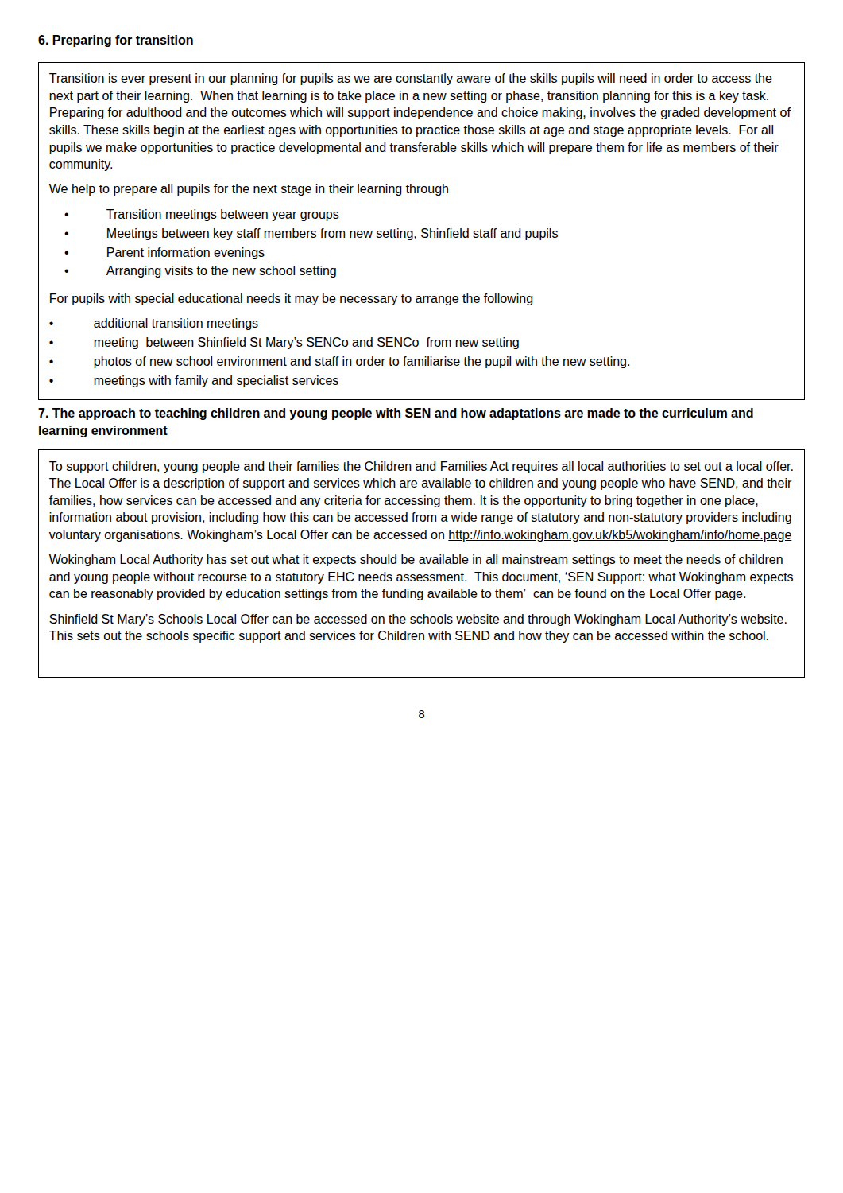6. Preparing for transition
Transition is ever present in our planning for pupils as we are constantly aware of the skills pupils will need in order to access the next part of their learning. When that learning is to take place in a new setting or phase, transition planning for this is a key task. Preparing for adulthood and the outcomes which will support independence and choice making, involves the graded development of skills. These skills begin at the earliest ages with opportunities to practice those skills at age and stage appropriate levels. For all pupils we make opportunities to practice developmental and transferable skills which will prepare them for life as members of their community.
We help to prepare all pupils for the next stage in their learning through
Transition meetings between year groups
Meetings between key staff members from new setting, Shinfield staff and pupils
Parent information evenings
Arranging visits to the new school setting
For pupils with special educational needs it may be necessary to arrange the following
additional transition meetings
meeting between Shinfield St Mary’s SENCo and SENCo from new setting
photos of new school environment and staff in order to familiarise the pupil with the new setting.
meetings with family and specialist services
7. The approach to teaching children and young people with SEN and how adaptations are made to the curriculum and learning environment
To support children, young people and their families the Children and Families Act requires all local authorities to set out a local offer. The Local Offer is a description of support and services which are available to children and young people who have SEND, and their families, how services can be accessed and any criteria for accessing them. It is the opportunity to bring together in one place, information about provision, including how this can be accessed from a wide range of statutory and non-statutory providers including voluntary organisations. Wokingham’s Local Offer can be accessed on http://info.wokingham.gov.uk/kb5/wokingham/info/home.page
Wokingham Local Authority has set out what it expects should be available in all mainstream settings to meet the needs of children and young people without recourse to a statutory EHC needs assessment. This document, ‘SEN Support: what Wokingham expects can be reasonably provided by education settings from the funding available to them’ can be found on the Local Offer page.
Shinfield St Mary’s Schools Local Offer can be accessed on the schools website and through Wokingham Local Authority’s website. This sets out the schools specific support and services for Children with SEND and how they can be accessed within the school.
8